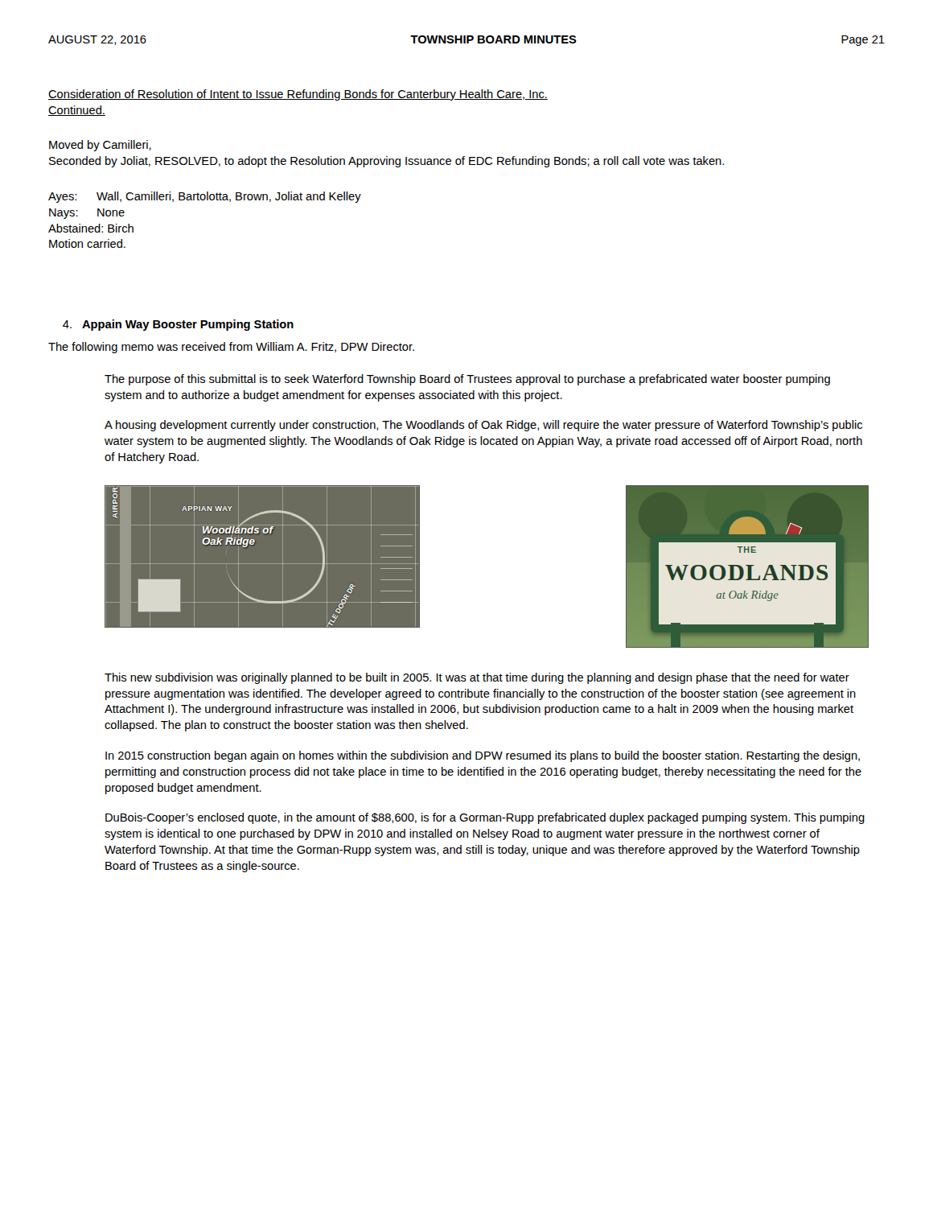AUGUST 22, 2016
TOWNSHIP BOARD MINUTES
Page 21
Consideration of Resolution of Intent to Issue Refunding Bonds for Canterbury Health Care, Inc.
Continued.
Moved by Camilleri,
Seconded by Joliat, RESOLVED, to adopt the Resolution Approving Issuance of EDC Refunding Bonds; a roll call vote was taken.
Ayes: Wall, Camilleri, Bartolotta, Brown, Joliat and Kelley
Nays: None
Abstained: Birch
Motion carried.
4. Appain Way Booster Pumping Station
The following memo was received from William A. Fritz, DPW Director.
The purpose of this submittal is to seek Waterford Township Board of Trustees approval to purchase a prefabricated water booster pumping system and to authorize a budget amendment for expenses associated with this project.
A housing development currently under construction, The Woodlands of Oak Ridge, will require the water pressure of Waterford Township’s public water system to be augmented slightly. The Woodlands of Oak Ridge is located on Appian Way, a private road accessed off of Airport Road, north of Hatchery Road.
AIRPORT RD
APPIAN WAY
APOSTLE DOOR DR
Woodlands of
Oak Ridge
THE
WOODLANDS
at Oak Ridge
This new subdivision was originally planned to be built in 2005. It was at that time during the planning and design phase that the need for water pressure augmentation was identified. The developer agreed to contribute financially to the construction of the booster station (see agreement in Attachment I). The underground infrastructure was installed in 2006, but subdivision production came to a halt in 2009 when the housing market collapsed. The plan to construct the booster station was then shelved.
In 2015 construction began again on homes within the subdivision and DPW resumed its plans to build the booster station. Restarting the design, permitting and construction process did not take place in time to be identified in the 2016 operating budget, thereby necessitating the need for the proposed budget amendment.
DuBois-Cooper’s enclosed quote, in the amount of $88,600, is for a Gorman-Rupp prefabricated duplex packaged pumping system. This pumping system is identical to one purchased by DPW in 2010 and installed on Nelsey Road to augment water pressure in the northwest corner of Waterford Township. At that time the Gorman-Rupp system was, and still is today, unique and was therefore approved by the Waterford Township Board of Trustees as a single-source.